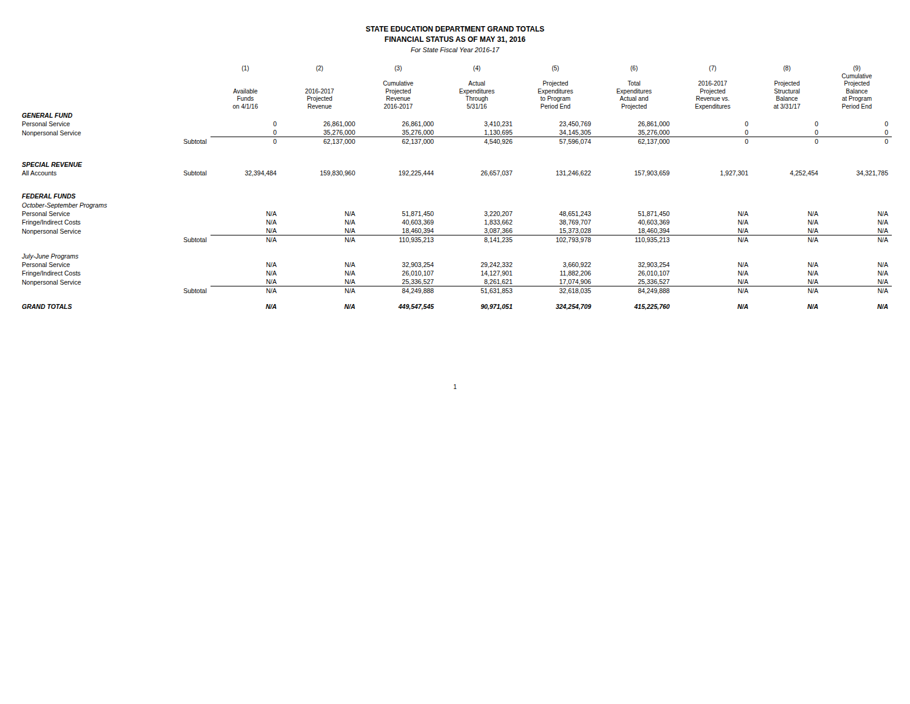STATE EDUCATION DEPARTMENT GRAND TOTALS
FINANCIAL STATUS AS OF MAY 31, 2016
For State Fiscal Year 2016-17
| | | (1) | (2) | (3) | (4) | (5) | (6) | (7) | (8) | (9) |
| | | Available Funds on 4/1/16 | 2016-2017 Projected Revenue | Cumulative Projected Revenue 2016-2017 | Actual Expenditures Through 5/31/16 | Projected Expenditures to Program Period End | Total Expenditures Actual and Projected | 2016-2017 Projected Revenue vs. Expenditures | Projected Structural Balance at 3/31/17 | Cumulative Projected Balance at Program Period End |
| GENERAL FUND |
| Personal Service | | 0 | 26,861,000 | 26,861,000 | 3,410,231 | 23,450,769 | 26,861,000 | 0 | 0 | 0 |
| Nonpersonal Service | | 0 | 35,276,000 | 35,276,000 | 1,130,695 | 34,145,305 | 35,276,000 | 0 | 0 | 0 |
| | Subtotal | 0 | 62,137,000 | 62,137,000 | 4,540,926 | 57,596,074 | 62,137,000 | 0 | 0 | 0 |
| SPECIAL REVENUE |
| All Accounts | Subtotal | 32,394,484 | 159,830,960 | 192,225,444 | 26,657,037 | 131,246,622 | 157,903,659 | 1,927,301 | 4,252,454 | 34,321,785 |
| FEDERAL FUNDS |
| October-September Programs |
| Personal Service | | N/A | N/A | 51,871,450 | 3,220,207 | 48,651,243 | 51,871,450 | N/A | N/A | N/A |
| Fringe/Indirect Costs | | N/A | N/A | 40,603,369 | 1,833,662 | 38,769,707 | 40,603,369 | N/A | N/A | N/A |
| Nonpersonal Service | | N/A | N/A | 18,460,394 | 3,087,366 | 15,373,028 | 18,460,394 | N/A | N/A | N/A |
| | Subtotal | N/A | N/A | 110,935,213 | 8,141,235 | 102,793,978 | 110,935,213 | N/A | N/A | N/A |
| July-June Programs |
| Personal Service | | N/A | N/A | 32,903,254 | 29,242,332 | 3,660,922 | 32,903,254 | N/A | N/A | N/A |
| Fringe/Indirect Costs | | N/A | N/A | 26,010,107 | 14,127,901 | 11,882,206 | 26,010,107 | N/A | N/A | N/A |
| Nonpersonal Service | | N/A | N/A | 25,336,527 | 8,261,621 | 17,074,906 | 25,336,527 | N/A | N/A | N/A |
| | Subtotal | N/A | N/A | 84,249,888 | 51,631,853 | 32,618,035 | 84,249,888 | N/A | N/A | N/A |
| GRAND TOTALS | N/A | N/A | 449,547,545 | 90,971,051 | 324,254,709 | 415,225,760 | N/A | N/A | N/A |
1